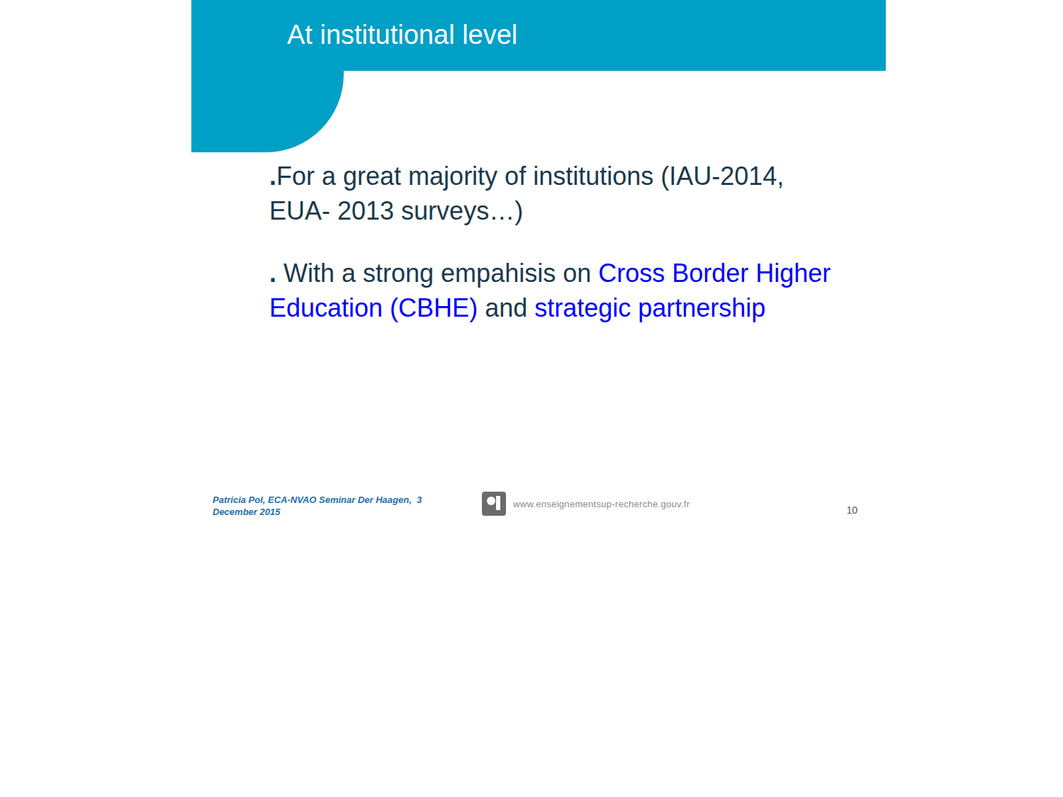At institutional level
. For a great majority of institutions (IAU-2014, EUA- 2013 surveys…)
. With a strong empahisis on Cross Border Higher Education (CBHE) and strategic partnership
Patricia Pol, ECA-NVAO Seminar Der Haagen, 3
December 2015
www.enseignementsup-recherche.gouv.fr
10